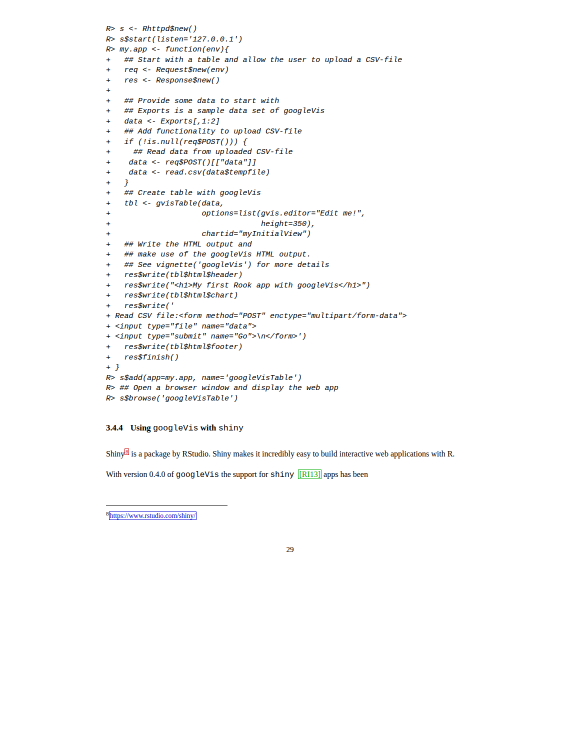R> s <- Rhttpd$new()
R> s$start(listen='127.0.0.1')
R> my.app <- function(env){
+   ## Start with a table and allow the user to upload a CSV-file
+   req <- Request$new(env)
+   res <- Response$new()
+
+   ## Provide some data to start with
+   ## Exports is a sample data set of googleVis
+   data <- Exports[,1:2]
+   ## Add functionality to upload CSV-file
+   if (!is.null(req$POST())) {
+     ## Read data from uploaded CSV-file
+    data <- req$POST()[["data"]]
+    data <- read.csv(data$tempfile)
+   }
+   ## Create table with googleVis
+   tbl <- gvisTable(data,
+                    options=list(gvis.editor="Edit me!",
+                                 height=350),
+                    chartid="myInitialView")
+   ## Write the HTML output and
+   ## make use of the googleVis HTML output.
+   ## See vignette('googleVis') for more details
+   res$write(tbl$html$header)
+   res$write("<h1>My first Rook app with googleVis</h1>")
+   res$write(tbl$html$chart)
+   res$write('
+ Read CSV file:<form method="POST" enctype="multipart/form-data">
+ <input type="file" name="data">
+ <input type="submit" name="Go">\n</form>')
+   res$write(tbl$html$footer)
+   res$finish()
+ }
R> s$add(app=my.app, name='googleVisTable')
R> ## Open a browser window and display the web app
R> s$browse('googleVisTable')
3.4.4 Using googleVis with shiny
Shiny8 is a package by RStudio. Shiny makes it incredibly easy to build interactive web applications with R.
With version 0.4.0 of googleVis the support for shiny [RI13] apps has been
8https://www.rstudio.com/shiny/
29